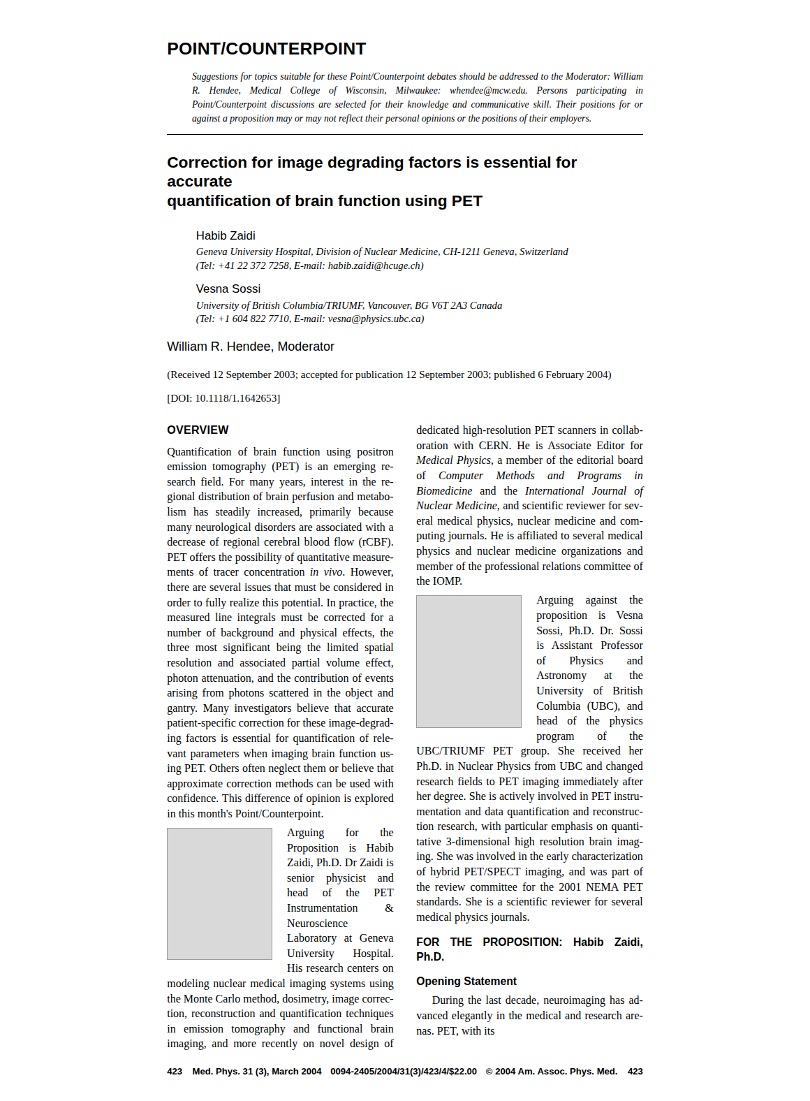POINT/COUNTERPOINT
Suggestions for topics suitable for these Point/Counterpoint debates should be addressed to the Moderator: William R. Hendee, Medical College of Wisconsin, Milwaukee: whendee@mcw.edu. Persons participating in Point/Counterpoint discussions are selected for their knowledge and communicative skill. Their positions for or against a proposition may or may not reflect their personal opinions or the positions of their employers.
Correction for image degrading factors is essential for accurate
quantification of brain function using PET
Habib Zaidi
Geneva University Hospital, Division of Nuclear Medicine, CH-1211 Geneva, Switzerland
(Tel: +41 22 372 7258, E-mail: habib.zaidi@hcuge.ch)
Vesna Sossi
University of British Columbia/TRIUMF, Vancouver, BG V6T 2A3 Canada
(Tel: +1 604 822 7710, E-mail: vesna@physics.ubc.ca)
William R. Hendee, Moderator
(Received 12 September 2003; accepted for publication 12 September 2003; published 6 February 2004)
[DOI: 10.1118/1.1642653]
OVERVIEW
Quantification of brain function using positron emission tomography (PET) is an emerging research field. For many years, interest in the regional distribution of brain perfusion and metabolism has steadily increased, primarily because many neurological disorders are associated with a decrease of regional cerebral blood flow (rCBF). PET offers the possibility of quantitative measurements of tracer concentration in vivo. However, there are several issues that must be considered in order to fully realize this potential. In practice, the measured line integrals must be corrected for a number of background and physical effects, the three most significant being the limited spatial resolution and associated partial volume effect, photon attenuation, and the contribution of events arising from photons scattered in the object and gantry. Many investigators believe that accurate patient-specific correction for these image-degrading factors is essential for quantification of relevant parameters when imaging brain function using PET. Others often neglect them or believe that approximate correction methods can be used with confidence. This difference of opinion is explored in this month's Point/Counterpoint.
Arguing for the Proposition is Habib Zaidi, Ph.D. Dr Zaidi is senior physicist and head of the PET Instrumentation & Neuroscience Laboratory at Geneva University Hospital. His research centers on modeling nuclear medical imaging systems using the Monte Carlo method, dosimetry, image correction, reconstruction and quantification techniques in emission tomography and functional brain imaging, and more recently on novel design of dedicated high-resolution PET scanners in collaboration with CERN. He is Associate Editor for Medical Physics, a member of the editorial board of Computer Methods and Programs in Biomedicine and the International Journal of Nuclear Medicine, and scientific reviewer for several medical physics, nuclear medicine and computing journals. He is affiliated to several medical physics and nuclear medicine organizations and member of the professional relations committee of the IOMP.
Arguing against the proposition is Vesna Sossi, Ph.D. Dr. Sossi is Assistant Professor of Physics and Astronomy at the University of British Columbia (UBC), and head of the physics program of the UBC/TRIUMF PET group. She received her Ph.D. in Nuclear Physics from UBC and changed research fields to PET imaging immediately after her degree. She is actively involved in PET instrumentation and data quantification and reconstruction research, with particular emphasis on quantitative 3-dimensional high resolution brain imaging. She was involved in the early characterization of hybrid PET/SPECT imaging, and was part of the review committee for the 2001 NEMA PET standards. She is a scientific reviewer for several medical physics journals.
FOR THE PROPOSITION: Habib Zaidi, Ph.D.
Opening Statement
During the last decade, neuroimaging has advanced elegantly in the medical and research arenas. PET, with its
423 Med. Phys. 31 (3), March 2004
0094-2405/2004/31(3)/423/4/$22.00
© 2004 Am. Assoc. Phys. Med.423